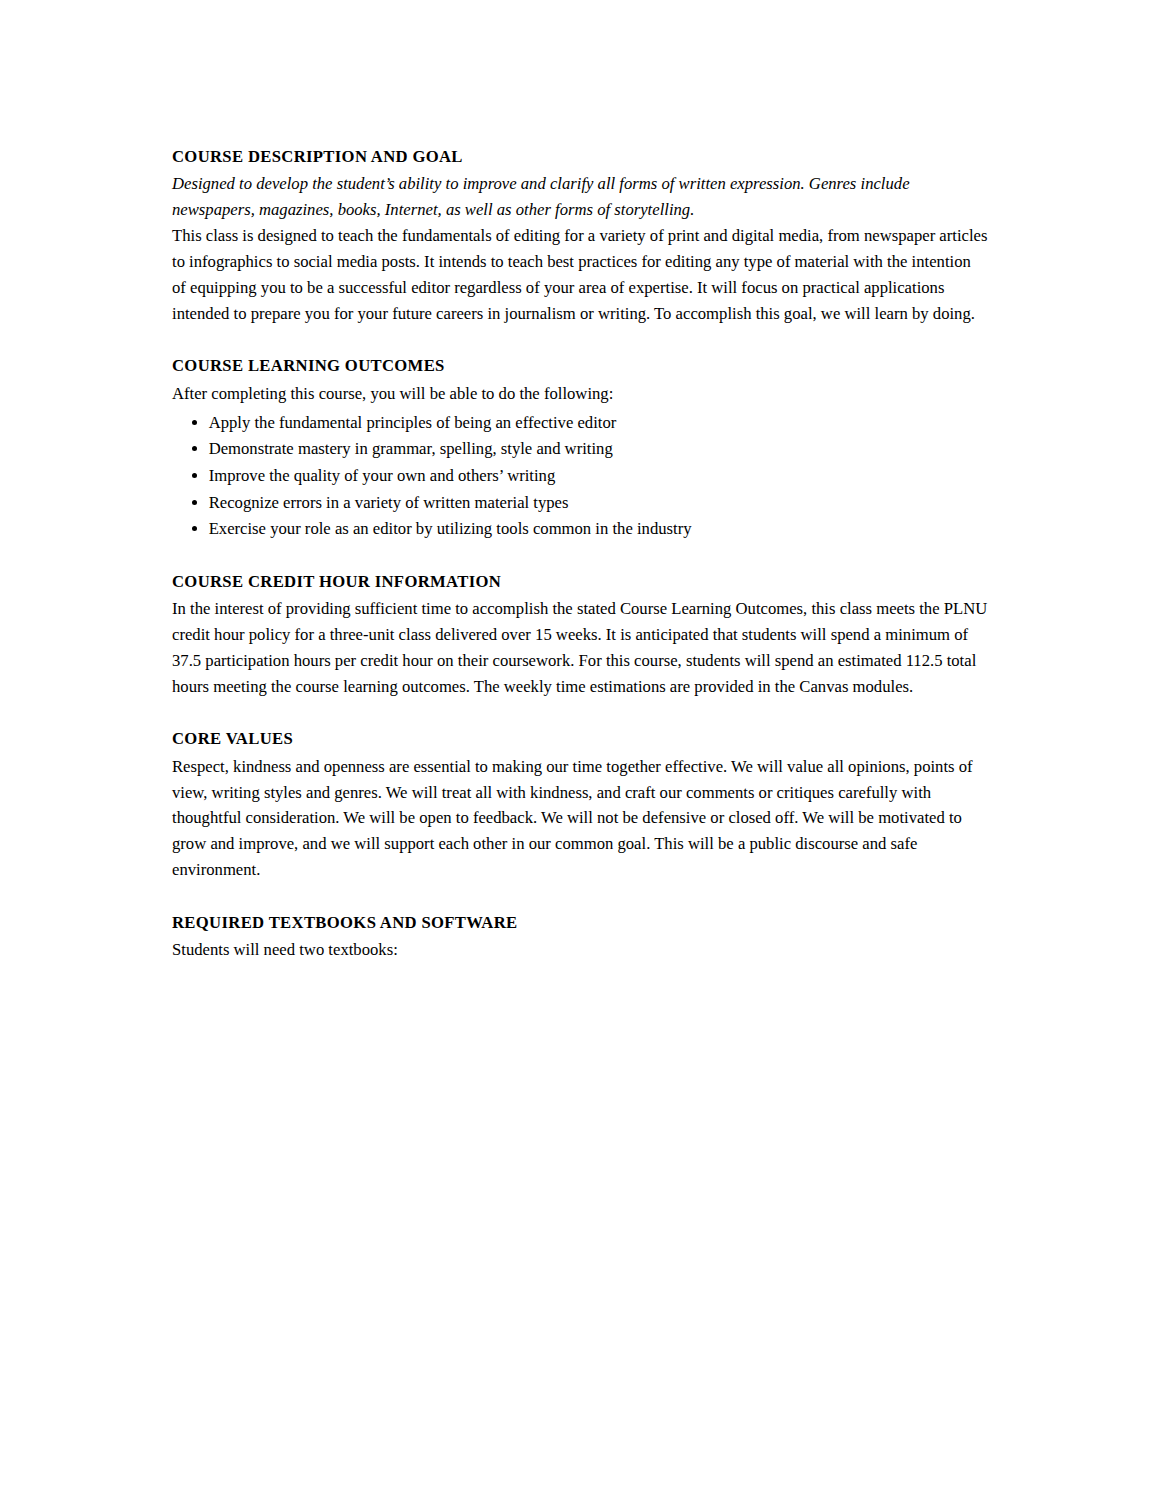COURSE DESCRIPTION AND GOAL
Designed to develop the student’s ability to improve and clarify all forms of written expression. Genres include newspapers, magazines, books, Internet, as well as other forms of storytelling.
This class is designed to teach the fundamentals of editing for a variety of print and digital media, from newspaper articles to infographics to social media posts. It intends to teach best practices for editing any type of material with the intention of equipping you to be a successful editor regardless of your area of expertise. It will focus on practical applications intended to prepare you for your future careers in journalism or writing. To accomplish this goal, we will learn by doing.
COURSE LEARNING OUTCOMES
After completing this course, you will be able to do the following:
Apply the fundamental principles of being an effective editor
Demonstrate mastery in grammar, spelling, style and writing
Improve the quality of your own and others’ writing
Recognize errors in a variety of written material types
Exercise your role as an editor by utilizing tools common in the industry
COURSE CREDIT HOUR INFORMATION
In the interest of providing sufficient time to accomplish the stated Course Learning Outcomes, this class meets the PLNU credit hour policy for a three-unit class delivered over 15 weeks. It is anticipated that students will spend a minimum of 37.5 participation hours per credit hour on their coursework. For this course, students will spend an estimated 112.5 total hours meeting the course learning outcomes. The weekly time estimations are provided in the Canvas modules.
CORE VALUES
Respect, kindness and openness are essential to making our time together effective. We will value all opinions, points of view, writing styles and genres. We will treat all with kindness, and craft our comments or critiques carefully with thoughtful consideration. We will be open to feedback. We will not be defensive or closed off. We will be motivated to grow and improve, and we will support each other in our common goal. This will be a public discourse and safe environment.
REQUIRED TEXTBOOKS AND SOFTWARE
Students will need two textbooks: